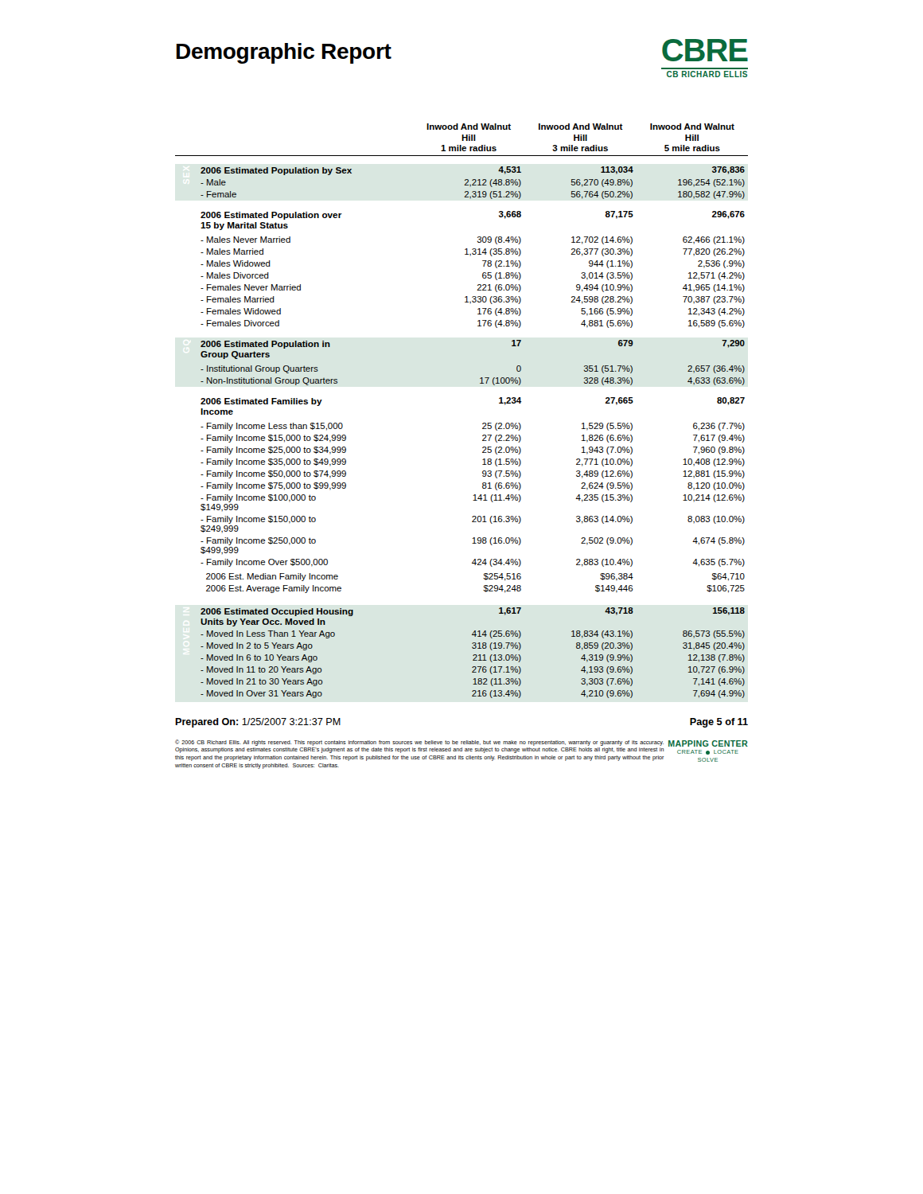Demographic Report
CBRE
CB RICHARD ELLIS
| | | Inwood And Walnut Hill 1 mile radius | Inwood And Walnut Hill 3 mile radius | Inwood And Walnut Hill 5 mile radius |
| SEX | 2006 Estimated Population by Sex | 4,531 | 113,034 | 376,836 |
| - Male | 2,212 (48.8%) | 56,270 (49.8%) | 196,254 (52.1%) |
| - Female | 2,319 (51.2%) | 56,764 (50.2%) | 180,582 (47.9%) |
| MARITAL STATUS | 2006 Estimated Population over 15 by Marital Status | 3,668 | 87,175 | 296,676 |
| - Males Never Married | 309 (8.4%) | 12,702 (14.6%) | 62,466 (21.1%) |
| - Males Married | 1,314 (35.8%) | 26,377 (30.3%) | 77,820 (26.2%) |
| - Males Widowed | 78 (2.1%) | 944 (1.1%) | 2,536 (.9%) |
| - Males Divorced | 65 (1.8%) | 3,014 (3.5%) | 12,571 (4.2%) |
| - Females Never Married | 221 (6.0%) | 9,494 (10.9%) | 41,965 (14.1%) |
| - Females Married | 1,330 (36.3%) | 24,598 (28.2%) | 70,387 (23.7%) |
| - Females Widowed | 176 (4.8%) | 5,166 (5.9%) | 12,343 (4.2%) |
| - Females Divorced | 176 (4.8%) | 4,881 (5.6%) | 16,589 (5.6%) |
| GQ | 2006 Estimated Population in Group Quarters | 17 | 679 | 7,290 |
| - Institutional Group Quarters | 0 | 351 (51.7%) | 2,657 (36.4%) |
| - Non-Institutional Group Quarters | 17 (100%) | 328 (48.3%) | 4,633 (63.6%) |
| FAMILY INCOME | 2006 Estimated Families by Income | 1,234 | 27,665 | 80,827 |
| - Family Income Less than $15,000 | 25 (2.0%) | 1,529 (5.5%) | 6,236 (7.7%) |
| - Family Income $15,000 to $24,999 | 27 (2.2%) | 1,826 (6.6%) | 7,617 (9.4%) |
| - Family Income $25,000 to $34,999 | 25 (2.0%) | 1,943 (7.0%) | 7,960 (9.8%) |
| - Family Income $35,000 to $49,999 | 18 (1.5%) | 2,771 (10.0%) | 10,408 (12.9%) |
| - Family Income $50,000 to $74,999 | 93 (7.5%) | 3,489 (12.6%) | 12,881 (15.9%) |
| - Family Income $75,000 to $99,999 | 81 (6.6%) | 2,624 (9.5%) | 8,120 (10.0%) |
| - Family Income $100,000 to $149,999 | 141 (11.4%) | 4,235 (15.3%) | 10,214 (12.6%) |
| - Family Income $150,000 to $249,999 | 201 (16.3%) | 3,863 (14.0%) | 8,083 (10.0%) |
| - Family Income $250,000 to $499,999 | 198 (16.0%) | 2,502 (9.0%) | 4,674 (5.8%) |
| - Family Income Over $500,000 | 424 (34.4%) | 2,883 (10.4%) | 4,635 (5.7%) |
| 2006 Est. Median Family Income | $254,516 | $96,384 | $64,710 |
| 2006 Est. Average Family Income | $294,248 | $149,446 | $106,725 |
| MOVED IN | 2006 Estimated Occupied Housing Units by Year Occ. Moved In | 1,617 | 43,718 | 156,118 |
| - Moved In Less Than 1 Year Ago | 414 (25.6%) | 18,834 (43.1%) | 86,573 (55.5%) |
| - Moved In 2 to 5 Years Ago | 318 (19.7%) | 8,859 (20.3%) | 31,845 (20.4%) |
| - Moved In 6 to 10 Years Ago | 211 (13.0%) | 4,319 (9.9%) | 12,138 (7.8%) |
| - Moved In 11 to 20 Years Ago | 276 (17.1%) | 4,193 (9.6%) | 10,727 (6.9%) |
| - Moved In 21 to 30 Years Ago | 182 (11.3%) | 3,303 (7.6%) | 7,141 (4.6%) |
| - Moved In Over 31 Years Ago | 216 (13.4%) | 4,210 (9.6%) | 7,694 (4.9%) |
Prepared On: 1/25/2007 3:21:37 PM
Page 5 of 11
© 2006 CB Richard Ellis. All rights reserved. This report contains information from sources we believe to be reliable, but we make no representation, warranty or guaranty of its accuracy. Opinions, assumptions and estimates constitute CBRE's judgment as of the date this report is first released and are subject to change without notice. CBRE holds all right, title and interest in this report and the proprietary information contained herein. This report is published for the use of CBRE and its clients only. Redistribution in whole or part to any third party without the prior written consent of CBRE is strictly prohibited. Sources: Claritas.
MAPPING CENTER
CREATE LOCATE
SOLVE